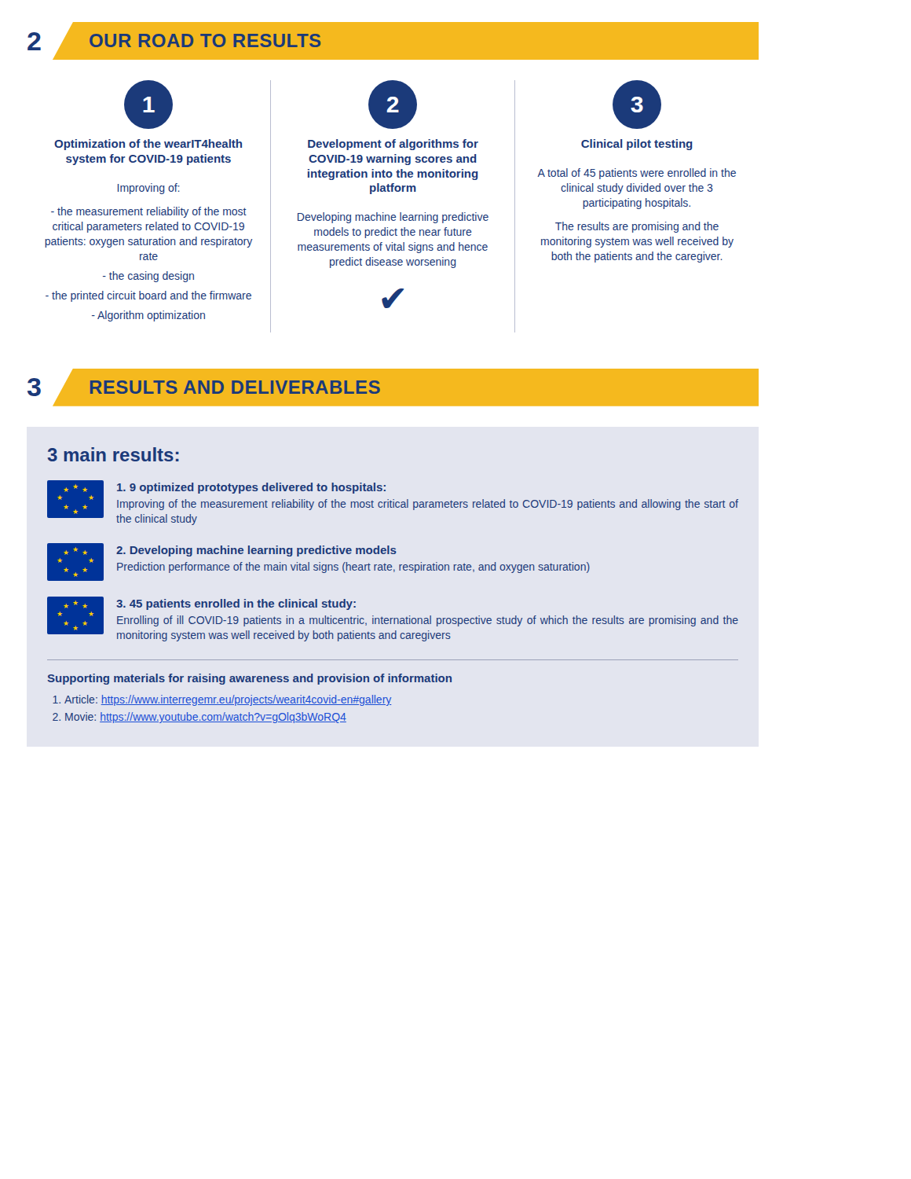2
OUR ROAD TO RESULTS
1
Optimization of the wearIT4health system for COVID-19 patients
Improving of:
- the measurement reliability of the most critical parameters related to COVID-19 patients: oxygen saturation and respiratory rate
- the casing design
- the printed circuit board and the firmware
- Algorithm optimization
2
Development of algorithms for COVID-19 warning scores and integration into the monitoring platform
Developing machine learning predictive models to predict the near future measurements of vital signs and hence predict disease worsening
✔
3
Clinical pilot testing
A total of 45 patients were enrolled in the clinical study divided over the 3 participating hospitals.
The results are promising and the monitoring system was well received by both the patients and the caregiver.
3
RESULTS AND DELIVERABLES
3 main results:
★ ★ ★ ★ ★ ★ ★ ★
1. 9 optimized prototypes delivered to hospitals:
Improving of the measurement reliability of the most critical parameters related to COVID-19 patients and allowing the start of the clinical study
★ ★ ★ ★ ★ ★ ★ ★
2. Developing machine learning predictive models
Prediction performance of the main vital signs (heart rate, respiration rate, and oxygen saturation)
★ ★ ★ ★ ★ ★ ★ ★
3. 45 patients enrolled in the clinical study:
Enrolling of ill COVID-19 patients in a multicentric, international prospective study of which the results are promising and the monitoring system was well received by both patients and caregivers
Supporting materials for raising awareness and provision of information
Article: https://www.interregemr.eu/projects/wearit4covid-en#gallery
Movie: https://www.youtube.com/watch?v=gOlq3bWoRQ4